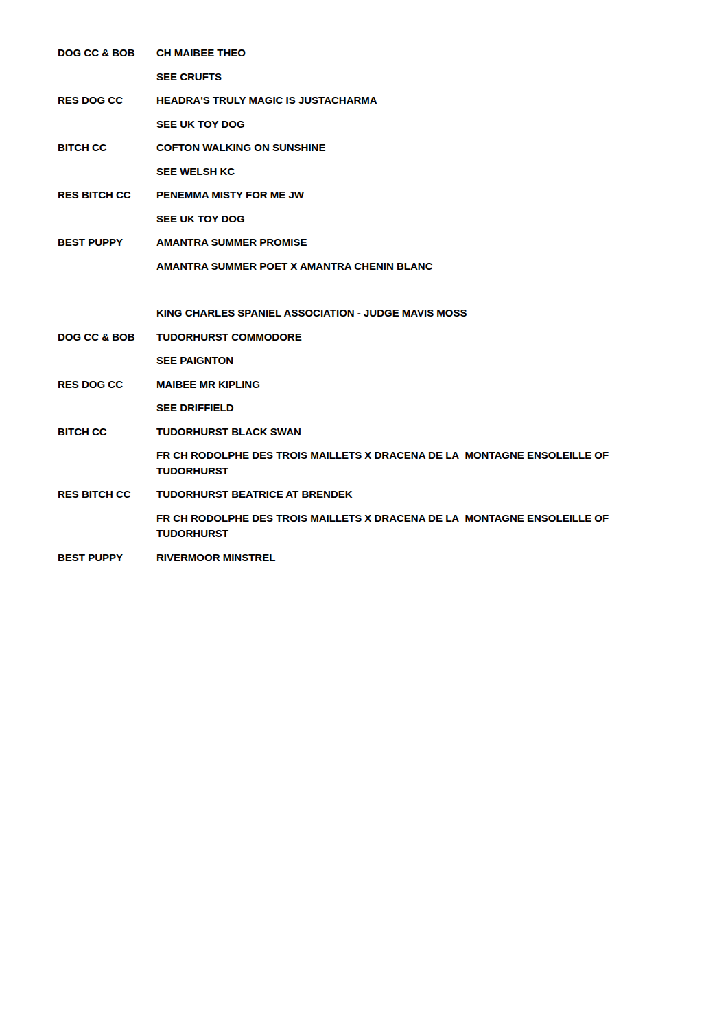| DOG CC & BOB | CH MAIBEE THEO |
| | SEE CRUFTS |
| RES DOG CC | HEADRA'S TRULY MAGIC IS JUSTACHARMA |
| | SEE UK TOY DOG |
| BITCH CC | COFTON WALKING ON SUNSHINE |
| | SEE WELSH KC |
| RES BITCH CC | PENEMMA MISTY FOR ME JW |
| | SEE UK TOY DOG |
| BEST PUPPY | AMANTRA SUMMER PROMISE |
| | AMANTRA SUMMER POET X AMANTRA CHENIN BLANC |
| | KING CHARLES SPANIEL ASSOCIATION - JUDGE MAVIS MOSS |
| DOG CC & BOB | TUDORHURST COMMODORE |
| | SEE PAIGNTON |
| RES DOG CC | MAIBEE MR KIPLING |
| | SEE DRIFFIELD |
| BITCH CC | TUDORHURST BLACK SWAN |
| | FR CH RODOLPHE DES TROIS MAILLETS X DRACENA DE LA MONTAGNE ENSOLEILLE OF TUDORHURST |
| RES BITCH CC | TUDORHURST BEATRICE AT BRENDEK |
| | FR CH RODOLPHE DES TROIS MAILLETS X DRACENA DE LA MONTAGNE ENSOLEILLE OF TUDORHURST |
| BEST PUPPY | RIVERMOOR MINSTREL |